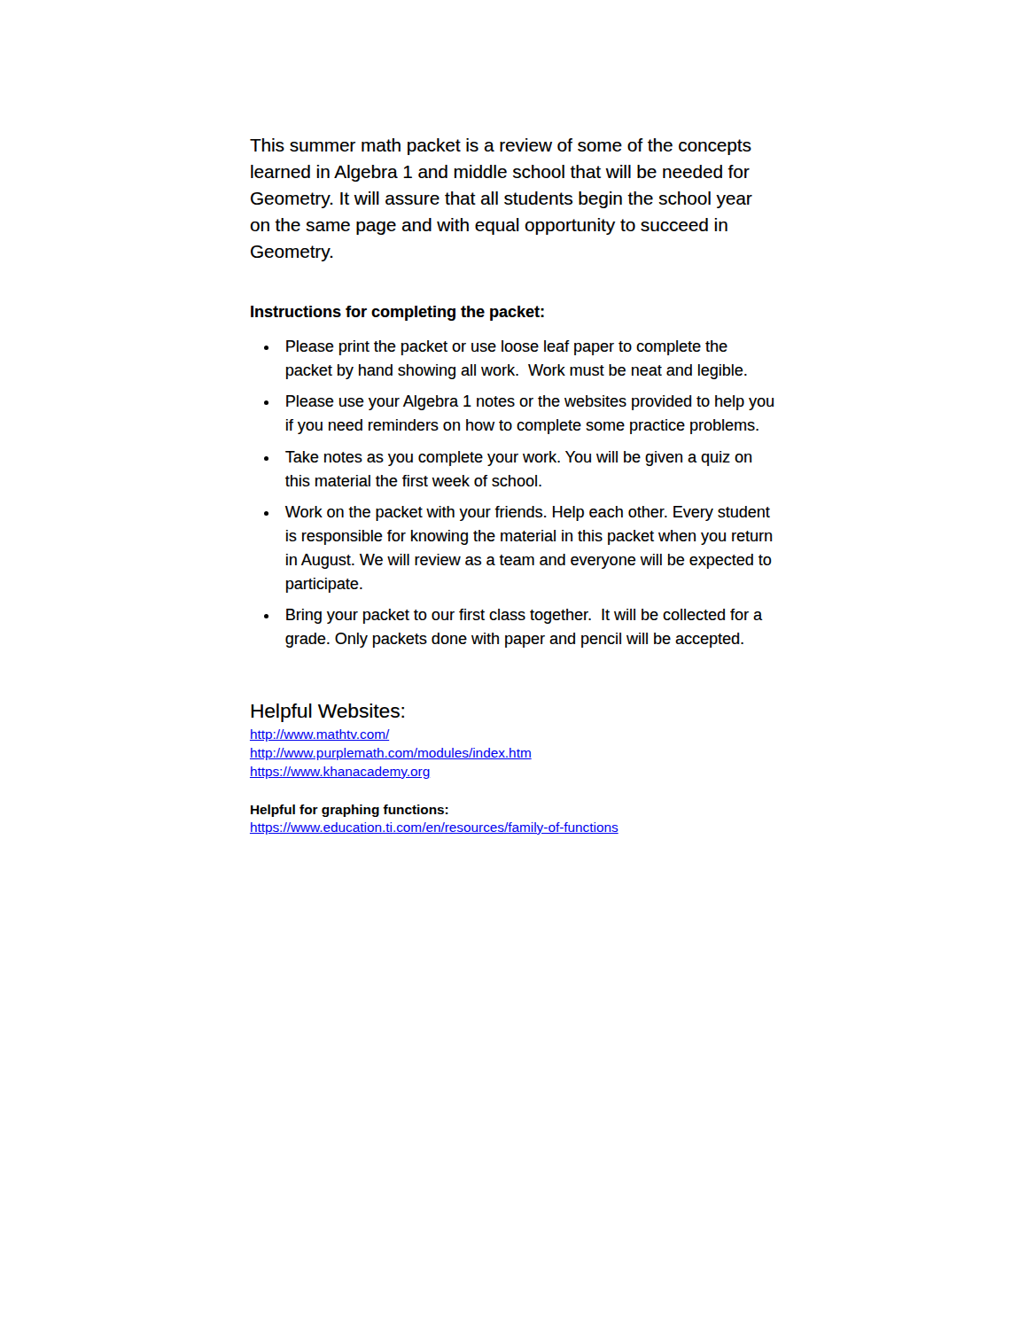This summer math packet is a review of some of the concepts learned in Algebra 1 and middle school that will be needed for Geometry. It will assure that all students begin the school year on the same page and with equal opportunity to succeed in Geometry.
Instructions for completing the packet:
Please print the packet or use loose leaf paper to complete the packet by hand showing all work. Work must be neat and legible.
Please use your Algebra 1 notes or the websites provided to help you if you need reminders on how to complete some practice problems.
Take notes as you complete your work. You will be given a quiz on this material the first week of school.
Work on the packet with your friends. Help each other. Every student is responsible for knowing the material in this packet when you return in August. We will review as a team and everyone will be expected to participate.
Bring your packet to our first class together. It will be collected for a grade. Only packets done with paper and pencil will be accepted.
Helpful Websites:
http://www.mathtv.com/
http://www.purplemath.com/modules/index.htm
https://www.khanacademy.org
Helpful for graphing functions:
https://www.education.ti.com/en/resources/family-of-functions